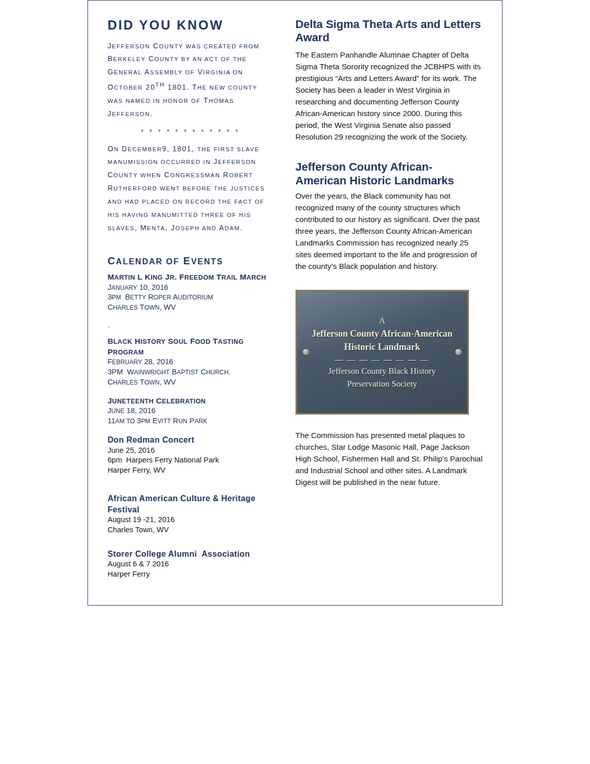DID YOU KNOW
JEFFERSON COUNTY WAS CREATED FROM BERKELEY COUNTY BY AN ACT OF THE GENERAL ASSEMBLY OF VIRGINIA ON OCTOBER 20TH 1801. THE NEW COUNTY WAS NAMED IN HONOR OF THOMAS JEFFERSON.
* * * * * * * * * * * *
ON DECEMBER9, 1801, THE FIRST SLAVE MANUMISSION OCCURRED IN JEFFERSON COUNTY WHEN CONGRESSMAN ROBERT RUTHERFORD WENT BEFORE THE JUSTICES AND HAD PLACED ON RECORD THE FACT OF HIS HAVING MANUMITTED THREE OF HIS SLAVES, MENTA, JOSEPH AND ADAM.
CALENDAR OF EVENTS
MARTIN L KING JR. FREEDOM TRAIL MARCH
JANUARY 10, 2016
3PM BETTY ROPER AUDITORIUM
CHARLES TOWN, WV
.
BLACK HISTORY SOUL FOOD TASTING PROGRAM
FEBRUARY 28, 2016
3PM WAINWRIGHT BAPTIST CHURCH.
CHARLES TOWN, WV
JUNETEENTH CELEBRATION
JUNE 18, 2016
11AM TO 3PM EVITT RUN PARK
Don Redman Concert
June 25, 2016
6pm Harpers Ferry National Park
Harper Ferry, WV
African American Culture & Heritage Festival
August 19 -21, 2016
Charles Town, WV
Storer College Alumni Association
August 6 & 7 2016
Harper Ferry
Delta Sigma Theta Arts and Letters Award
The Eastern Panhandle Alumnae Chapter of Delta Sigma Theta Sorority recognized the JCBHPS with its prestigious “Arts and Letters Award” for its work. The Society has been a leader in West Virginia in researching and documenting Jefferson County African-American history since 2000. During this period, the West Virginia Senate also passed Resolution 29 recognizing the work of the Society.
Jefferson County African-American Historic Landmarks
Over the years, the Black community has not recognized many of the county structures which contributed to our history as significant. Over the past three years, the Jefferson County African-American Landmarks Commission has recognized nearly 25 sites deemed important to the life and progression of the county’s Black population and history.
A
Jefferson County African-American
Historic Landmark
— — — — — — — —
Jefferson County Black History
Preservation Society
The Commission has presented metal plaques to churches, Star Lodge Masonic Hall, Page Jackson High School, Fishermen Hall and St. Philip’s Parochial and Industrial School and other sites. A Landmark Digest will be published in the near future.